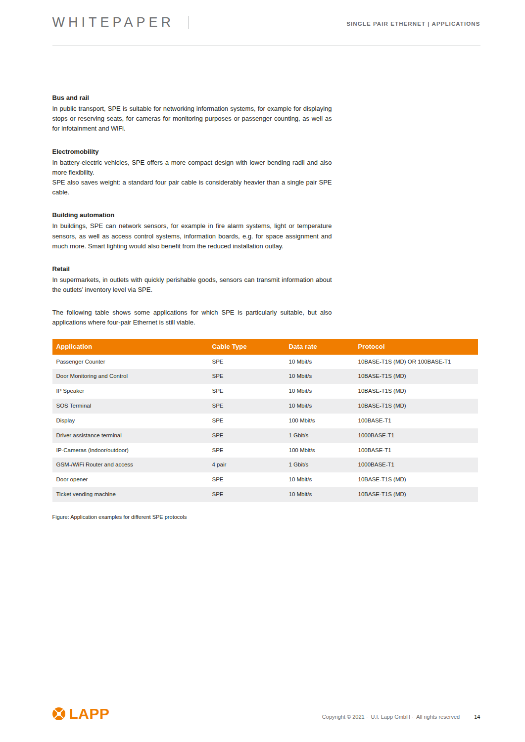WHITEPAPER SINGLE PAIR ETHERNET | APPLICATIONS
Bus and rail
In public transport, SPE is suitable for networking information systems, for example for displaying stops or reserving seats, for cameras for monitoring purposes or passenger counting, as well as for infotainment and WiFi.
Electromobility
In battery-electric vehicles, SPE offers a more compact design with lower bending radii and also more flexibility.
SPE also saves weight: a standard four pair cable is considerably heavier than a single pair SPE cable.
Building automation
In buildings, SPE can network sensors, for example in fire alarm systems, light or temperature sensors, as well as access control systems, information boards, e.g. for space assignment and much more. Smart lighting would also benefit from the reduced installation outlay.
Retail
In supermarkets, in outlets with quickly perishable goods, sensors can transmit information about the outlets’ inventory level via SPE.
The following table shows some applications for which SPE is particularly suitable, but also applications where four-pair Ethernet is still viable.
| Application | Cable Type | Data rate | Protocol |
| --- | --- | --- | --- |
| Passenger Counter | SPE | 10 Mbit/s | 10BASE-T1S (MD) OR 100BASE-T1 |
| Door Monitoring and Control | SPE | 10 Mbit/s | 10BASE-T1S (MD) |
| IP Speaker | SPE | 10 Mbit/s | 10BASE-T1S (MD) |
| SOS Terminal | SPE | 10 Mbit/s | 10BASE-T1S (MD) |
| Display | SPE | 100 Mbit/s | 100BASE-T1 |
| Driver assistance terminal | SPE | 1 Gbit/s | 1000BASE-T1 |
| IP-Cameras (indoor/outdoor) | SPE | 100 Mbit/s | 100BASE-T1 |
| GSM-/WiFi Router and access | 4 pair | 1 Gbit/s | 1000BASE-T1 |
| Door opener | SPE | 10 Mbit/s | 10BASE-T1S (MD) |
| Ticket vending machine | SPE | 10 Mbit/s | 10BASE-T1S (MD) |
Figure: Application examples for different SPE protocols
LAPP
Copyright © 2021 · U.I. Lapp GmbH · All rights reserved 14